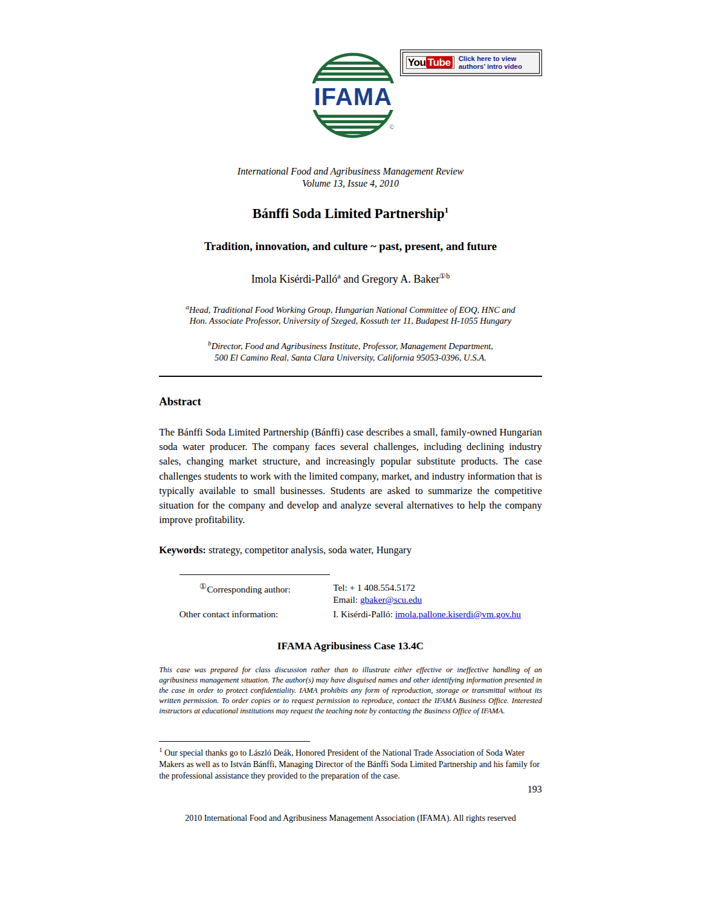You Tube Click here to view
authors’ intro video
IFAMA ©
International Food and Agribusiness Management Review
Volume 13, Issue 4, 2010
Bánffi Soda Limited Partnership1
Tradition, innovation, and culture ~ past, present, and future
Imola Kisérdi-Pallóa and Gregory A. Baker①b
aHead, Traditional Food Working Group, Hungarian National Committee of EOQ, HNC and
Hon. Associate Professor, University of Szeged, Kossuth ter 11, Budapest H-1055 Hungary
bDirector, Food and Agribusiness Institute, Professor, Management Department,
500 El Camino Real, Santa Clara University, California 95053-0396, U.S.A.
Abstract
The Bánffi Soda Limited Partnership (Bánffi) case describes a small, family-owned Hungarian soda water producer. The company faces several challenges, including declining industry sales, changing market structure, and increasingly popular substitute products. The case challenges students to work with the limited company, market, and industry information that is typically available to small businesses. Students are asked to summarize the competitive situation for the company and develop and analyze several alternatives to help the company improve profitability.
Keywords: strategy, competitor analysis, soda water, Hungary
| ① Corresponding author: | Tel: + 1 408.554.5172 Email: gbaker@scu.edu |
| Other contact information: | I. Kisérdi-Palló: imola.pallone.kiserdi@vm.gov.hu |
IFAMA Agribusiness Case 13.4C
This case was prepared for class discussion rather than to illustrate either effective or ineffective handling of an agribusiness management situation. The author(s) may have disguised names and other identifying information presented in the case in order to protect confidentiality. IAMA prohibits any form of reproduction, storage or transmittal without its written permission. To order copies or to request permission to reproduce, contact the IFAMA Business Office. Interested instructors at educational institutions may request the teaching note by contacting the Business Office of IFAMA.
1 Our special thanks go to László Deák, Honored President of the National Trade Association of Soda Water Makers as well as to István Bánffi, Managing Director of the Bánffi Soda Limited Partnership and his family for the professional assistance they provided to the preparation of the case.
193
2010 International Food and Agribusiness Management Association (IFAMA). All rights reserved